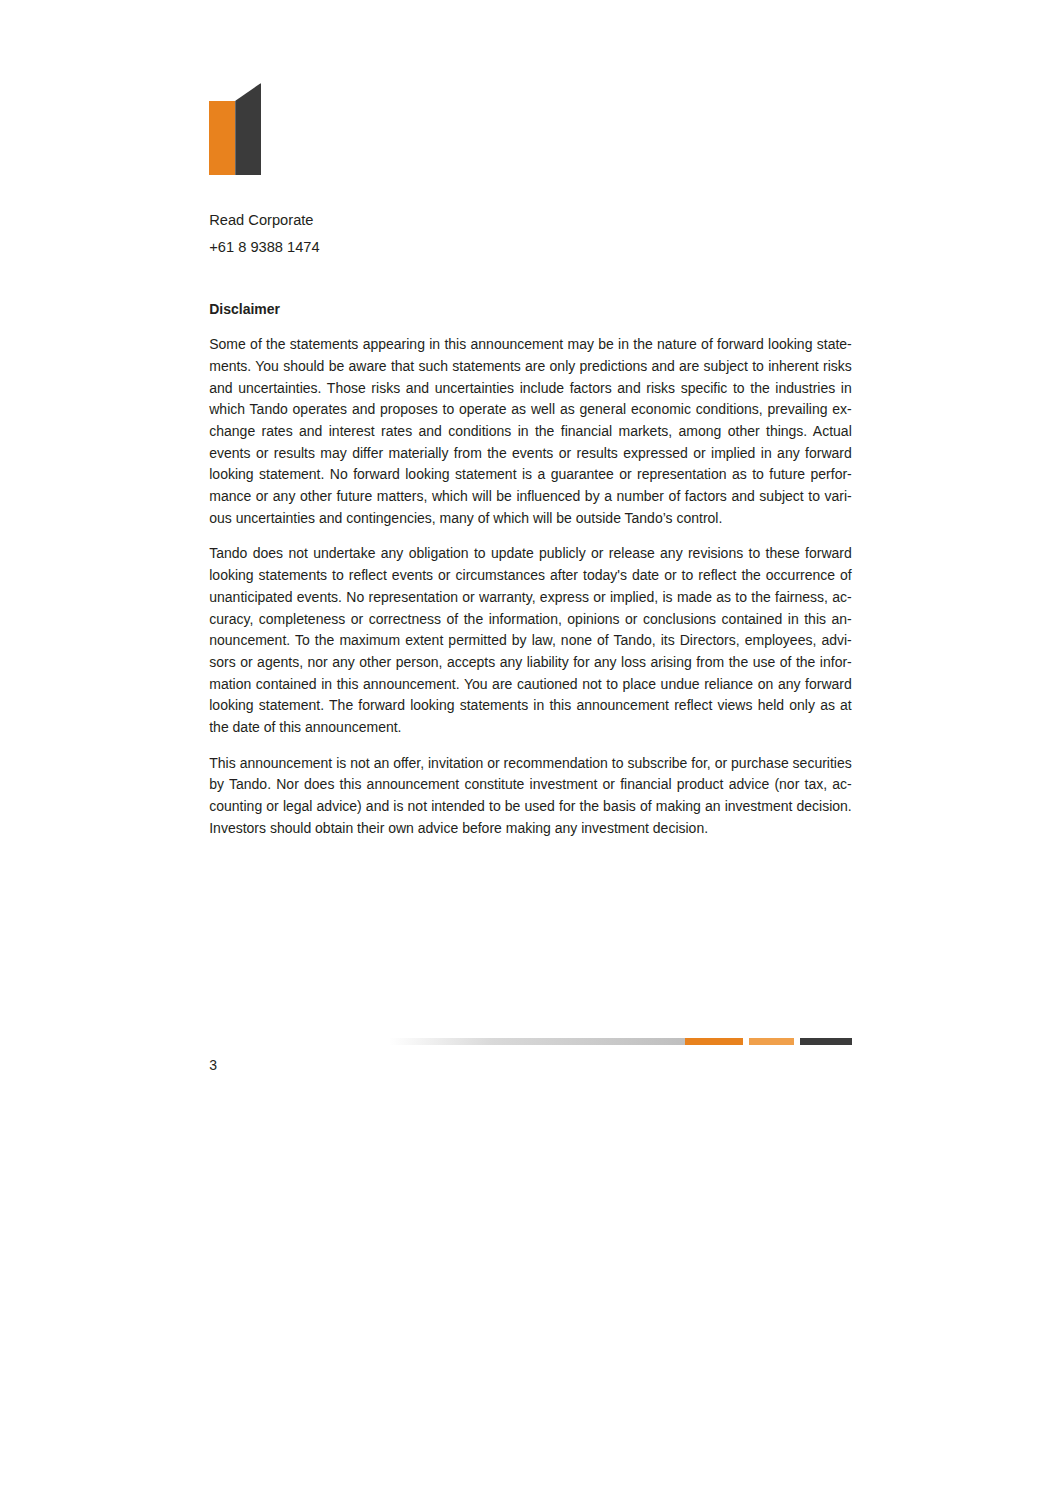Read Corporate
+61 8 9388 1474
Disclaimer
Some of the statements appearing in this announcement may be in the nature of forward looking statements. You should be aware that such statements are only predictions and are subject to inherent risks and uncertainties. Those risks and uncertainties include factors and risks specific to the industries in which Tando operates and proposes to operate as well as general economic conditions, prevailing exchange rates and interest rates and conditions in the financial markets, among other things. Actual events or results may differ materially from the events or results expressed or implied in any forward looking statement. No forward looking statement is a guarantee or representation as to future performance or any other future matters, which will be influenced by a number of factors and subject to various uncertainties and contingencies, many of which will be outside Tando’s control.
Tando does not undertake any obligation to update publicly or release any revisions to these forward looking statements to reflect events or circumstances after today's date or to reflect the occurrence of unanticipated events. No representation or warranty, express or implied, is made as to the fairness, accuracy, completeness or correctness of the information, opinions or conclusions contained in this announcement. To the maximum extent permitted by law, none of Tando, its Directors, employees, advisors or agents, nor any other person, accepts any liability for any loss arising from the use of the information contained in this announcement. You are cautioned not to place undue reliance on any forward looking statement. The forward looking statements in this announcement reflect views held only as at the date of this announcement.
This announcement is not an offer, invitation or recommendation to subscribe for, or purchase securities by Tando. Nor does this announcement constitute investment or financial product advice (nor tax, accounting or legal advice) and is not intended to be used for the basis of making an investment decision. Investors should obtain their own advice before making any investment decision.
3